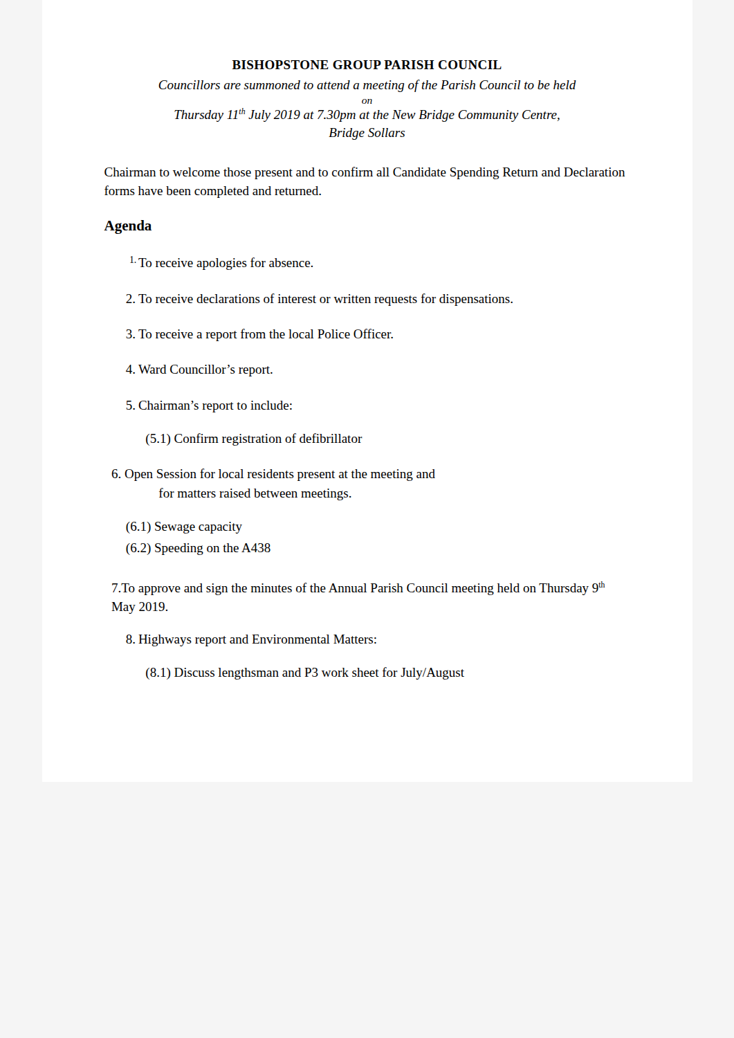BISHOPSTONE GROUP PARISH COUNCIL
Councillors are summoned to attend a meeting of the Parish Council to be held on Thursday 11th July 2019 at 7.30pm at the New Bridge Community Centre,
Bridge Sollars
Chairman to welcome those present and to confirm all Candidate Spending Return and Declaration forms have been completed and returned.
Agenda
1. To receive apologies for absence.
2. To receive declarations of interest or written requests for dispensations.
3. To receive a report from the local Police Officer.
4. Ward Councillor’s report.
5. Chairman’s report to include:
(5.1) Confirm registration of defibrillator
6. Open Session for local residents present at the meeting and for matters raised between meetings.
(6.1) Sewage capacity
(6.2) Speeding on the A438
7.To approve and sign the minutes of the Annual Parish Council meeting held on Thursday 9th May 2019.
8. Highways report and Environmental Matters:
(8.1) Discuss lengthsman and P3 work sheet for July/August